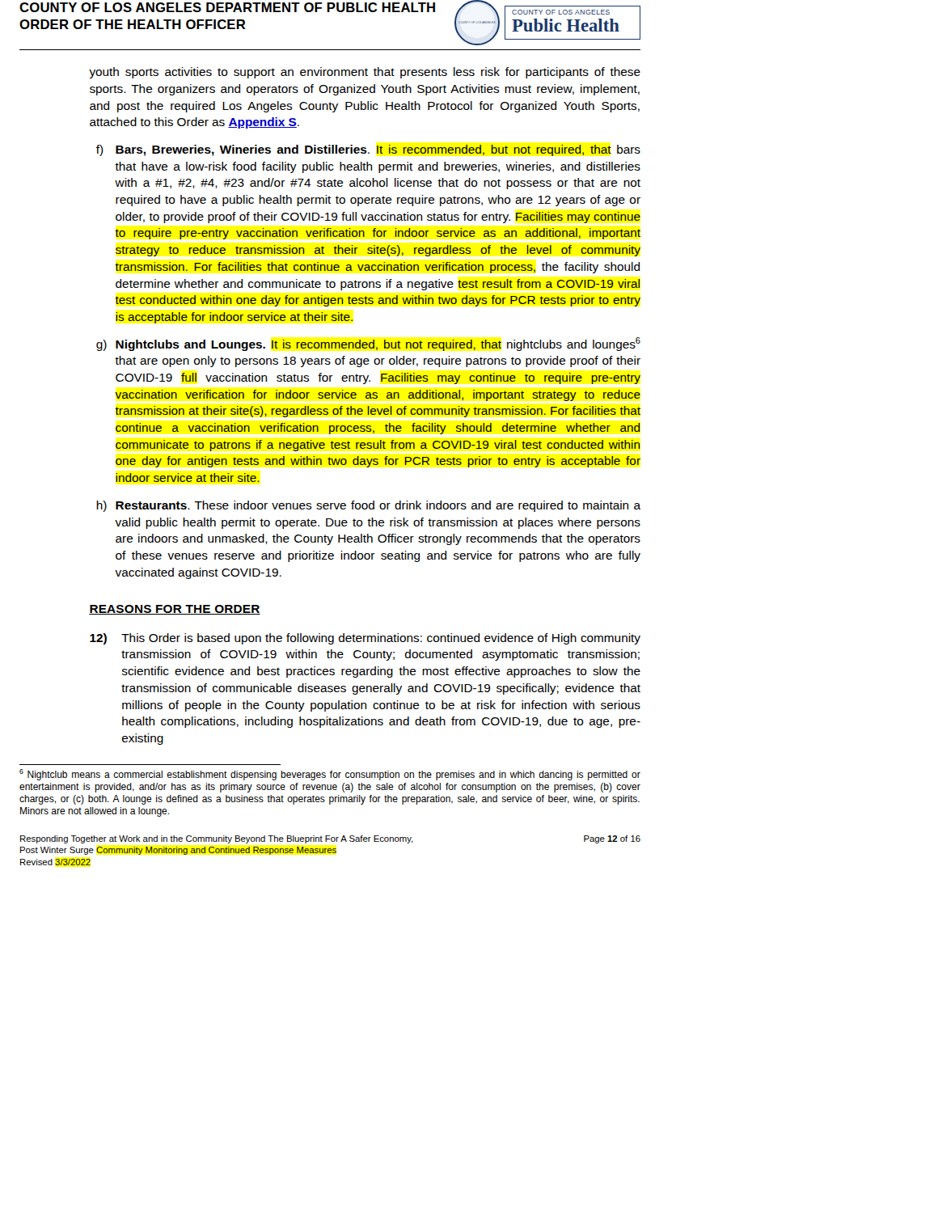County of Los Angeles Department of Public Health
Order of the Health Officer
County of Los Angeles Public Health
youth sports activities to support an environment that presents less risk for participants of these sports. The organizers and operators of Organized Youth Sport Activities must review, implement, and post the required Los Angeles County Public Health Protocol for Organized Youth Sports, attached to this Order as Appendix S.
f) Bars, Breweries, Wineries and Distilleries. It is recommended, but not required, that bars that have a low-risk food facility public health permit and breweries, wineries, and distilleries with a #1, #2, #4, #23 and/or #74 state alcohol license that do not possess or that are not required to have a public health permit to operate require patrons, who are 12 years of age or older, to provide proof of their COVID-19 full vaccination status for entry. Facilities may continue to require pre-entry vaccination verification for indoor service as an additional, important strategy to reduce transmission at their site(s), regardless of the level of community transmission. For facilities that continue a vaccination verification process, the facility should determine whether and communicate to patrons if a negative test result from a COVID-19 viral test conducted within one day for antigen tests and within two days for PCR tests prior to entry is acceptable for indoor service at their site.
g) Nightclubs and Lounges. It is recommended, but not required, that nightclubs and lounges6 that are open only to persons 18 years of age or older, require patrons to provide proof of their COVID-19 full vaccination status for entry. Facilities may continue to require pre-entry vaccination verification for indoor service as an additional, important strategy to reduce transmission at their site(s), regardless of the level of community transmission. For facilities that continue a vaccination verification process, the facility should determine whether and communicate to patrons if a negative test result from a COVID-19 viral test conducted within one day for antigen tests and within two days for PCR tests prior to entry is acceptable for indoor service at their site.
h) Restaurants. These indoor venues serve food or drink indoors and are required to maintain a valid public health permit to operate. Due to the risk of transmission at places where persons are indoors and unmasked, the County Health Officer strongly recommends that the operators of these venues reserve and prioritize indoor seating and service for patrons who are fully vaccinated against COVID-19.
Reasons for the Order
12) This Order is based upon the following determinations: continued evidence of High community transmission of COVID-19 within the County; documented asymptomatic transmission; scientific evidence and best practices regarding the most effective approaches to slow the transmission of communicable diseases generally and COVID-19 specifically; evidence that millions of people in the County population continue to be at risk for infection with serious health complications, including hospitalizations and death from COVID-19, due to age, pre-existing
6 Nightclub means a commercial establishment dispensing beverages for consumption on the premises and in which dancing is permitted or entertainment is provided, and/or has as its primary source of revenue (a) the sale of alcohol for consumption on the premises, (b) cover charges, or (c) both. A lounge is defined as a business that operates primarily for the preparation, sale, and service of beer, wine, or spirits. Minors are not allowed in a lounge.
Responding Together at Work and in the Community Beyond The Blueprint For A Safer Economy,
Post Winter Surge Community Monitoring and Continued Response Measures
Revised 3/3/2022
Page 12 of 16